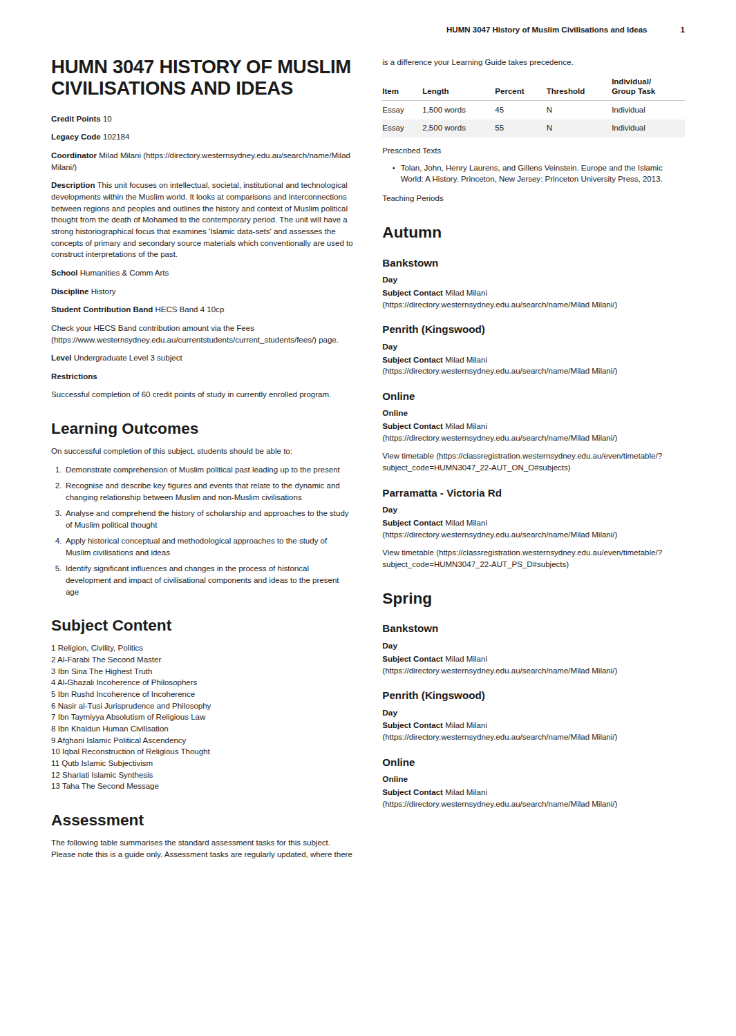HUMN 3047 History of Muslim Civilisations and Ideas 1
HUMN 3047 HISTORY OF MUSLIM CIVILISATIONS AND IDEAS
Credit Points 10
Legacy Code 102184
Coordinator Milad Milani (https://directory.westernsydney.edu.au/search/name/Milad Milani/)
Description This unit focuses on intellectual, societal, institutional and technological developments within the Muslim world. It looks at comparisons and interconnections between regions and peoples and outlines the history and context of Muslim political thought from the death of Mohamed to the contemporary period. The unit will have a strong historiographical focus that examines 'Islamic data-sets' and assesses the concepts of primary and secondary source materials which conventionally are used to construct interpretations of the past.
School Humanities & Comm Arts
Discipline History
Student Contribution Band HECS Band 4 10cp
Check your HECS Band contribution amount via the Fees (https://www.westernsydney.edu.au/currentstudents/current_students/fees/) page.
Level Undergraduate Level 3 subject
Restrictions
Successful completion of 60 credit points of study in currently enrolled program.
Learning Outcomes
On successful completion of this subject, students should be able to:
Demonstrate comprehension of Muslim political past leading up to the present
Recognise and describe key figures and events that relate to the dynamic and changing relationship between Muslim and non-Muslim civilisations
Analyse and comprehend the history of scholarship and approaches to the study of Muslim political thought
Apply historical conceptual and methodological approaches to the study of Muslim civilisations and ideas
Identify significant influences and changes in the process of historical development and impact of civilisational components and ideas to the present age
Subject Content
1 Religion, Civility, Politics
2 Al-Farabi The Second Master
3 Ibn Sina The Highest Truth
4 Al-Ghazali Incoherence of Philosophers
5 Ibn Rushd Incoherence of Incoherence
6 Nasir al-Tusi Jurisprudence and Philosophy
7 Ibn Taymiyya Absolutism of Religious Law
8 Ibn Khaldun Human Civilisation
9 Afghani Islamic Political Ascendency
10 Iqbal Reconstruction of Religious Thought
11 Qutb Islamic Subjectivism
12 Shariati Islamic Synthesis
13 Taha The Second Message
Assessment
The following table summarises the standard assessment tasks for this subject. Please note this is a guide only. Assessment tasks are regularly updated, where there is a difference your Learning Guide takes precedence.
| Item | Length | Percent | Threshold | Individual/ Group Task |
| --- | --- | --- | --- | --- |
| Essay | 1,500 words | 45 | N | Individual |
| Essay | 2,500 words | 55 | N | Individual |
Prescribed Texts
Tolan, John, Henry Laurens, and Gillens Veinstein. Europe and the Islamic World: A History. Princeton, New Jersey: Princeton University Press, 2013.
Teaching Periods
Autumn
Bankstown
Day
Subject Contact Milad Milani (https://directory.westernsydney.edu.au/search/name/Milad Milani/)
Penrith (Kingswood)
Day
Subject Contact Milad Milani (https://directory.westernsydney.edu.au/search/name/Milad Milani/)
Online
Online
Subject Contact Milad Milani (https://directory.westernsydney.edu.au/search/name/Milad Milani/)
View timetable (https://classregistration.westernsydney.edu.au/even/timetable/?subject_code=HUMN3047_22-AUT_ON_O#subjects)
Parramatta - Victoria Rd
Day
Subject Contact Milad Milani (https://directory.westernsydney.edu.au/search/name/Milad Milani/)
View timetable (https://classregistration.westernsydney.edu.au/even/timetable/?subject_code=HUMN3047_22-AUT_PS_D#subjects)
Spring
Bankstown
Day
Subject Contact Milad Milani (https://directory.westernsydney.edu.au/search/name/Milad Milani/)
Penrith (Kingswood)
Day
Subject Contact Milad Milani (https://directory.westernsydney.edu.au/search/name/Milad Milani/)
Online
Online
Subject Contact Milad Milani (https://directory.westernsydney.edu.au/search/name/Milad Milani/)